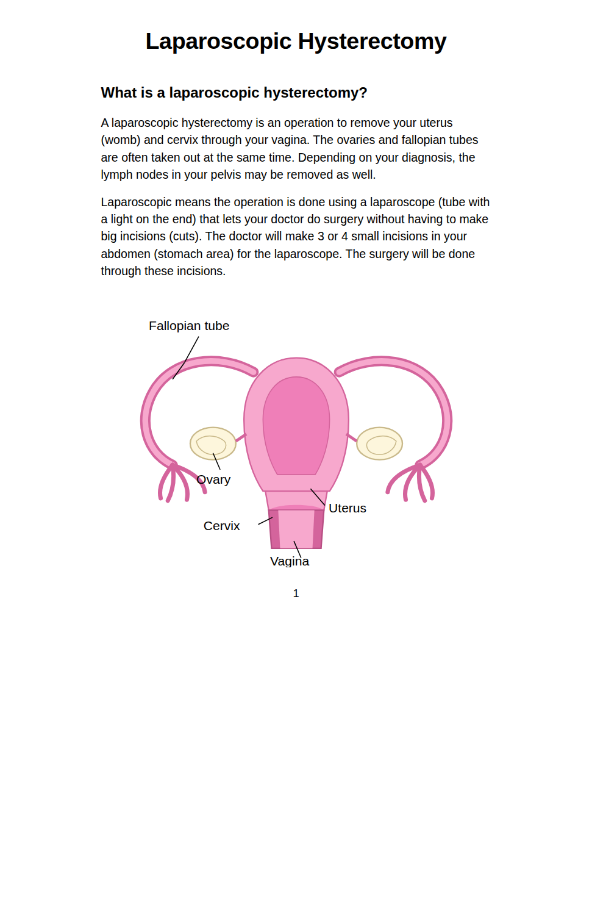Laparoscopic Hysterectomy
What is a laparoscopic hysterectomy?
A laparoscopic hysterectomy is an operation to remove your uterus (womb) and cervix through your vagina. The ovaries and fallopian tubes are often taken out at the same time. Depending on your diagnosis, the lymph nodes in your pelvis may be removed as well.
Laparoscopic means the operation is done using a laparoscope (tube with a light on the end) that lets your doctor do surgery without having to make big incisions (cuts). The doctor will make 3 or 4 small incisions in your abdomen (stomach area) for the laparoscope. The surgery will be done through these incisions.
Diagram of the female reproductive organs Illustration showing the fallopian tubes, ovaries, uterus, cervix and vagina with labels. Fallopian tube Ovary Uterus Cervix Vagina
1